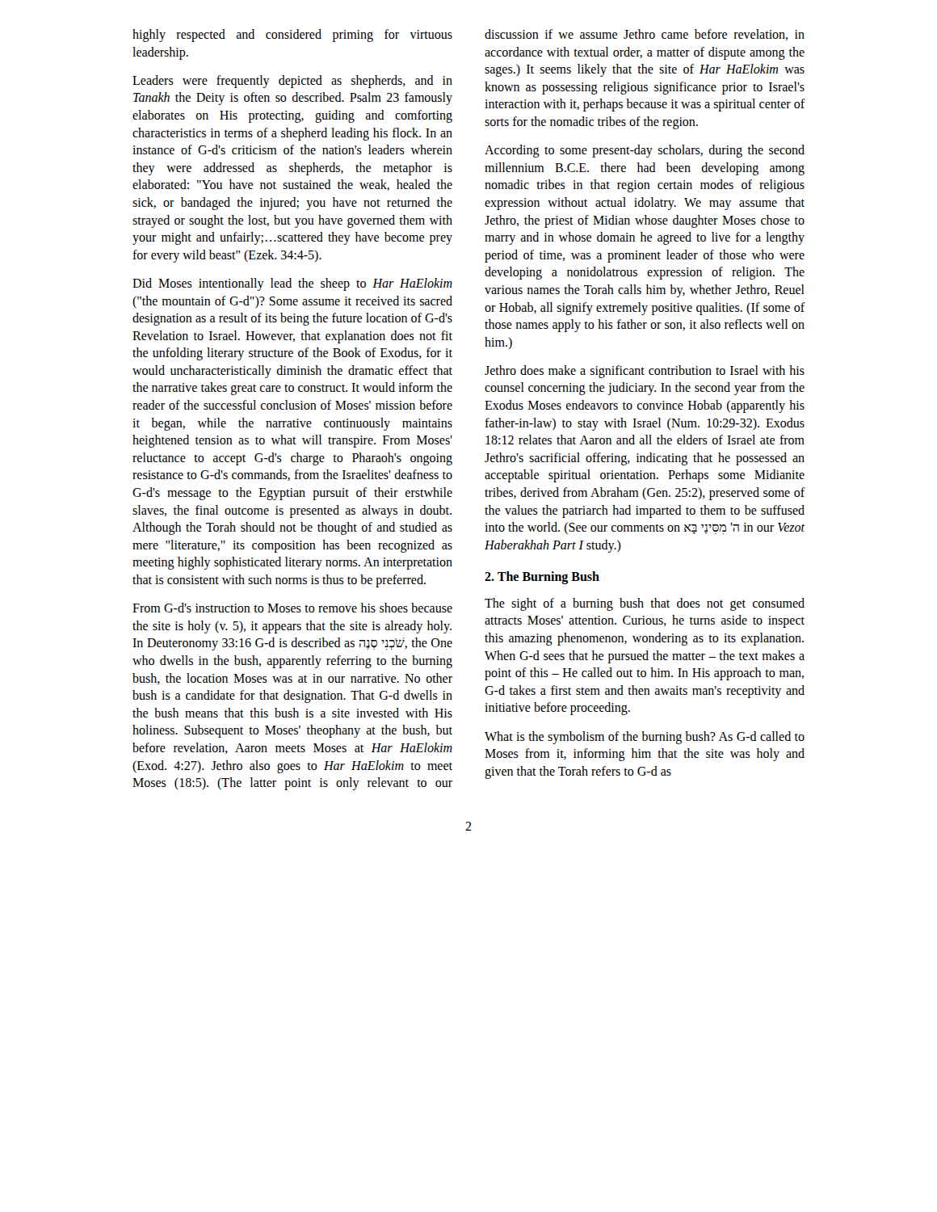highly respected and considered priming for virtuous leadership.
Leaders were frequently depicted as shepherds, and in Tanakh the Deity is often so described. Psalm 23 famously elaborates on His protecting, guiding and comforting characteristics in terms of a shepherd leading his flock. In an instance of G-d's criticism of the nation's leaders wherein they were addressed as shepherds, the metaphor is elaborated: "You have not sustained the weak, healed the sick, or bandaged the injured; you have not returned the strayed or sought the lost, but you have governed them with your might and unfairly;…scattered they have become prey for every wild beast" (Ezek. 34:4-5).
Did Moses intentionally lead the sheep to Har HaElokim ("the mountain of G-d")? Some assume it received its sacred designation as a result of its being the future location of G-d's Revelation to Israel. However, that explanation does not fit the unfolding literary structure of the Book of Exodus, for it would uncharacteristically diminish the dramatic effect that the narrative takes great care to construct. It would inform the reader of the successful conclusion of Moses' mission before it began, while the narrative continuously maintains heightened tension as to what will transpire. From Moses' reluctance to accept G-d's charge to Pharaoh's ongoing resistance to G-d's commands, from the Israelites' deafness to G-d's message to the Egyptian pursuit of their erstwhile slaves, the final outcome is presented as always in doubt. Although the Torah should not be thought of and studied as mere "literature," its composition has been recognized as meeting highly sophisticated literary norms. An interpretation that is consistent with such norms is thus to be preferred.
From G-d's instruction to Moses to remove his shoes because the site is holy (v. 5), it appears that the site is already holy. In Deuteronomy 33:16 G-d is described as שֹׁכְנִי סְנֶה, the One who dwells in the bush, apparently referring to the burning bush, the location Moses was at in our narrative. No other bush is a candidate for that designation. That G-d dwells in the bush means that this bush is a site invested with His holiness. Subsequent to Moses' theophany at the bush, but before revelation, Aaron meets Moses at Har HaElokim (Exod. 4:27). Jethro also goes to Har HaElokim to meet Moses (18:5). (The latter point is only relevant to our discussion if we assume Jethro came before revelation, in accordance with textual order, a matter of dispute among the sages.) It seems likely that the site of Har HaElokim was known as possessing religious significance prior to Israel's interaction with it, perhaps because it was a spiritual center of sorts for the nomadic tribes of the region.
According to some present-day scholars, during the second millennium B.C.E. there had been developing among nomadic tribes in that region certain modes of religious expression without actual idolatry. We may assume that Jethro, the priest of Midian whose daughter Moses chose to marry and in whose domain he agreed to live for a lengthy period of time, was a prominent leader of those who were developing a nonidolatrous expression of religion. The various names the Torah calls him by, whether Jethro, Reuel or Hobab, all signify extremely positive qualities. (If some of those names apply to his father or son, it also reflects well on him.)
Jethro does make a significant contribution to Israel with his counsel concerning the judiciary. In the second year from the Exodus Moses endeavors to convince Hobab (apparently his father-in-law) to stay with Israel (Num. 10:29-32). Exodus 18:12 relates that Aaron and all the elders of Israel ate from Jethro's sacrificial offering, indicating that he possessed an acceptable spiritual orientation. Perhaps some Midianite tribes, derived from Abraham (Gen. 25:2), preserved some of the values the patriarch had imparted to them to be suffused into the world. (See our comments on ה' מִסִּינַי בָּא in our Vezot Haberakhah Part I study.)
2. The Burning Bush
The sight of a burning bush that does not get consumed attracts Moses' attention. Curious, he turns aside to inspect this amazing phenomenon, wondering as to its explanation. When G-d sees that he pursued the matter – the text makes a point of this – He called out to him. In His approach to man, G-d takes a first stem and then awaits man's receptivity and initiative before proceeding.
What is the symbolism of the burning bush? As G-d called to Moses from it, informing him that the site was holy and given that the Torah refers to G-d as
2